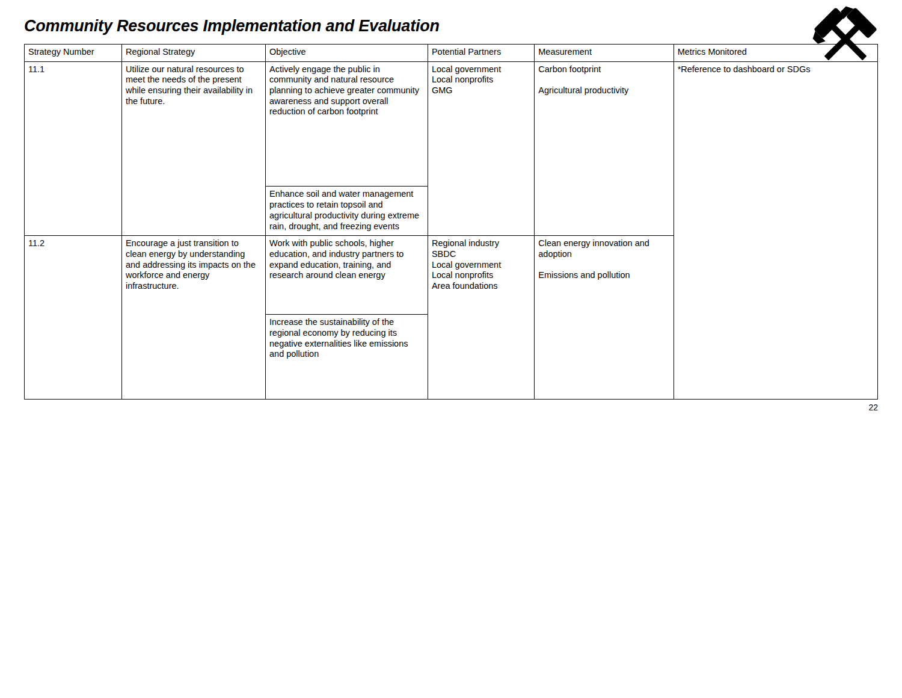Community Resources Implementation and Evaluation
| Strategy Number | Regional Strategy | Objective | Potential Partners | Measurement | Metrics Monitored |
| --- | --- | --- | --- | --- | --- |
| 11.1 | Utilize our natural resources to meet the needs of the present while ensuring their availability in the future. | / Actively engage the public in community and natural resource planning to achieve greater community awareness and support overall reduction of carbon footprint / / Enhance soil and water management practices to retain topsoil and agricultural productivity during extreme rain, drought, and freezing events / | Local government Local nonprofits GMG | Carbon footprint Agricultural productivity | *Reference to dashboard or SDGs |
| 11.2 | Encourage a just transition to clean energy by understanding and addressing its impacts on the workforce and energy infrastructure. | / Work with public schools, higher education, and industry partners to expand education, training, and research around clean energy / / Increase the sustainability of the regional economy by reducing its negative externalities like emissions and pollution / | Regional industry SBDC Local government Local nonprofits Area foundations | Clean energy innovation and adoption Emissions and pollution |
22